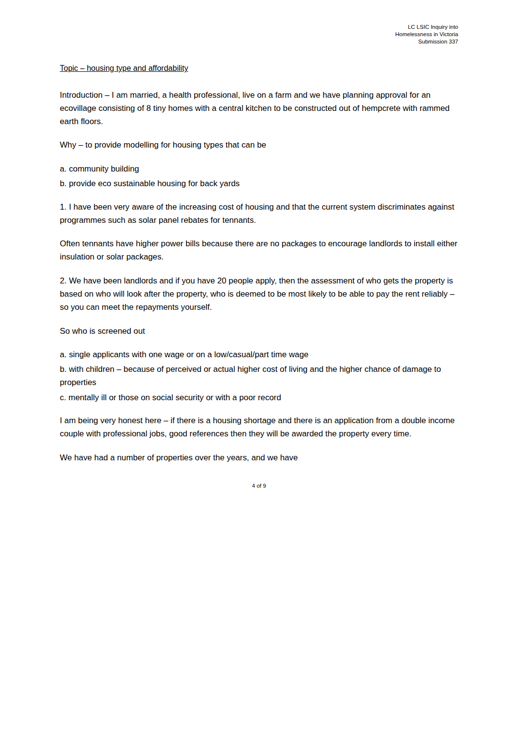LC LSIC Inquiry into
Homelessness in Victoria
Submission 337
Topic – housing type and affordability
Introduction – I am married, a health professional, live on a farm and we have planning approval for an ecovillage consisting of 8 tiny homes with a central kitchen to be constructed out of hempcrete with rammed earth floors.
Why – to provide modelling for housing types that can be
a. community building
b. provide eco sustainable housing for back yards
1. I have been very aware of the increasing cost of housing and that the current system discriminates against programmes such as solar panel rebates for tennants.
Often tennants have higher power bills because there are no packages to encourage landlords to install either insulation or solar packages.
2. We have been landlords and if you have 20 people apply, then the assessment of who gets the property is based on who will look after the property, who is deemed to be most likely to be able to pay the rent reliably – so you can meet the repayments yourself.
So who is screened out
a. single applicants with one wage or on a low/casual/part time wage
b. with children – because of perceived or actual higher cost of living and the higher chance of damage to properties
c. mentally ill or those on social security or with a poor record
I am being very honest here – if there is a housing shortage and there is an application from a double income couple with professional jobs, good references then they will be awarded the property every time.
We have had a number of properties over the years, and we have
4 of 9